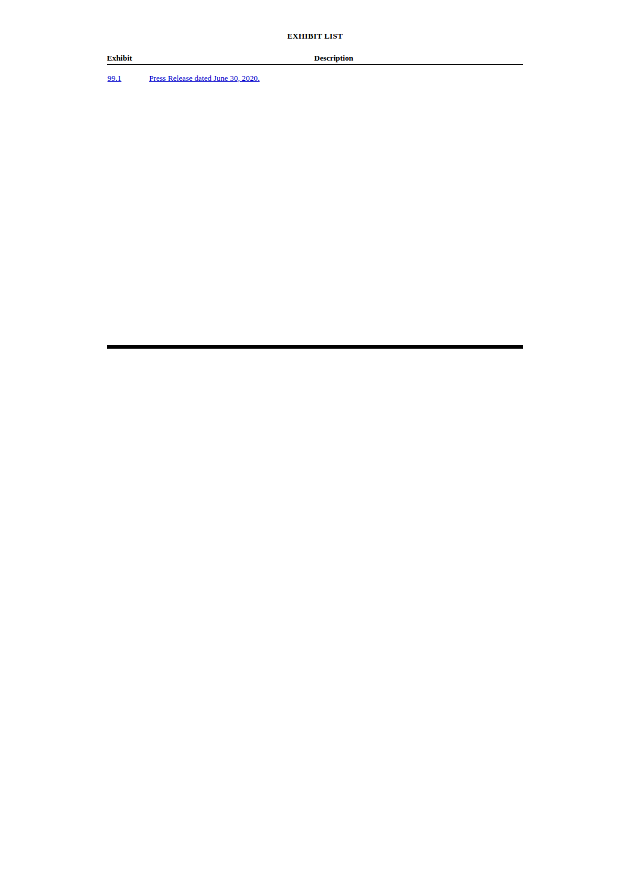EXHIBIT LIST
| Exhibit | Description |
| --- | --- |
| 99.1 | Press Release dated June 30, 2020. |